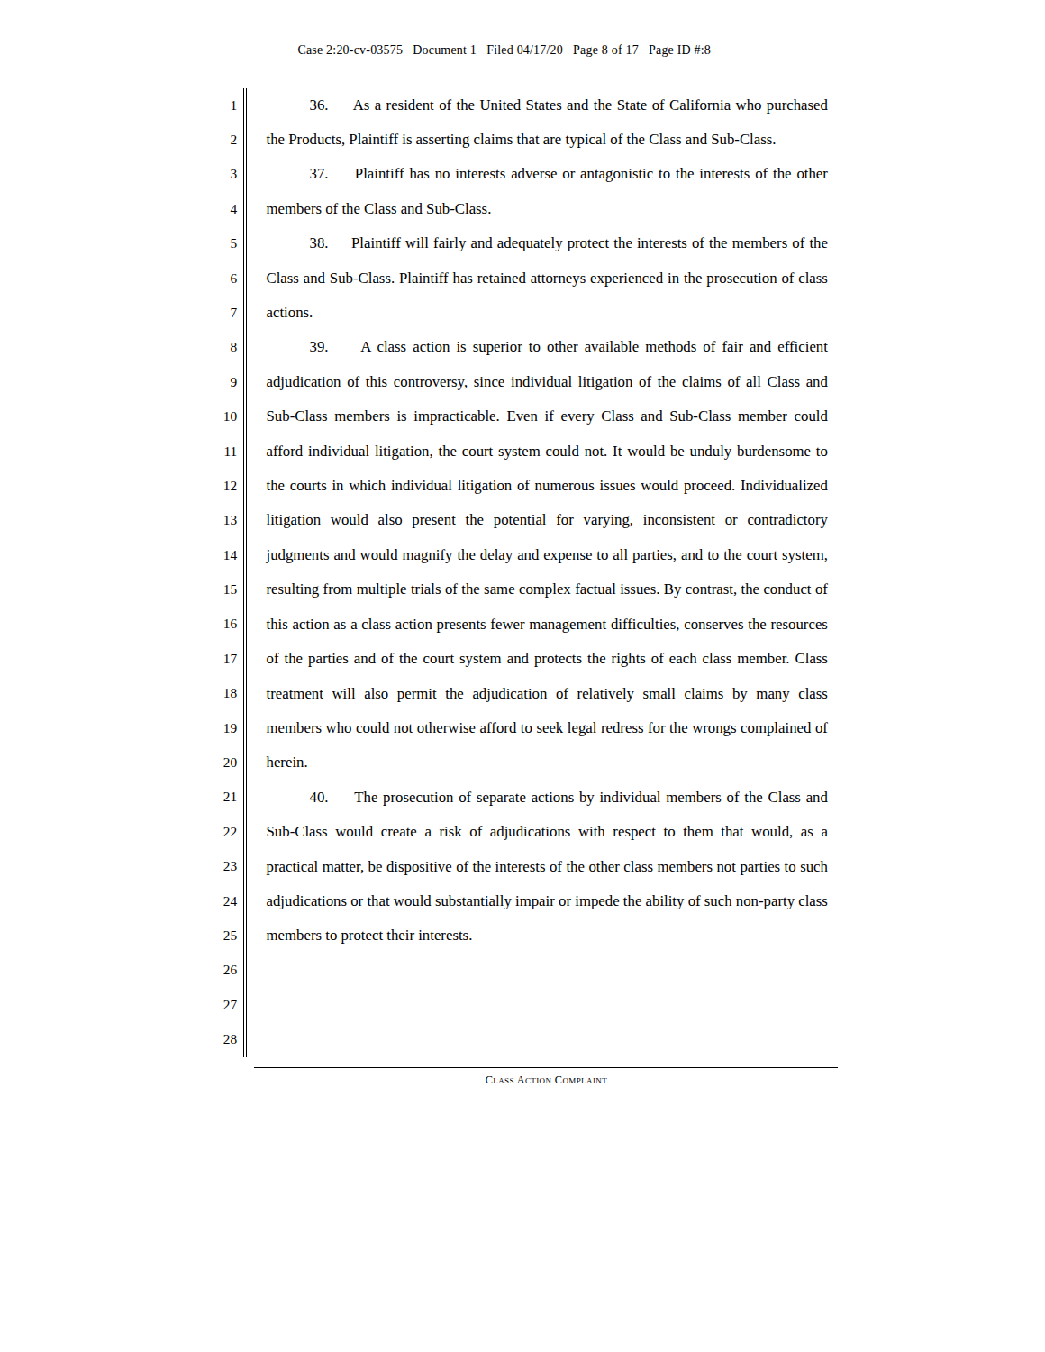Case 2:20-cv-03575 Document 1 Filed 04/17/20 Page 8 of 17 Page ID #:8
1 2 3 4 5 6 7 8 9 10 11 12 13 14 15 16 17 18 19 20 21 22 23 24 25 26 27 28
36. As a resident of the United States and the State of California who purchased the Products, Plaintiff is asserting claims that are typical of the Class and Sub-Class.
37. Plaintiff has no interests adverse or antagonistic to the interests of the other members of the Class and Sub-Class.
38. Plaintiff will fairly and adequately protect the interests of the members of the Class and Sub-Class. Plaintiff has retained attorneys experienced in the prosecution of class actions.
39. A class action is superior to other available methods of fair and efficient adjudication of this controversy, since individual litigation of the claims of all Class and Sub-Class members is impracticable. Even if every Class and Sub-Class member could afford individual litigation, the court system could not. It would be unduly burdensome to the courts in which individual litigation of numerous issues would proceed. Individualized litigation would also present the potential for varying, inconsistent or contradictory judgments and would magnify the delay and expense to all parties, and to the court system, resulting from multiple trials of the same complex factual issues. By contrast, the conduct of this action as a class action presents fewer management difficulties, conserves the resources of the parties and of the court system and protects the rights of each class member. Class treatment will also permit the adjudication of relatively small claims by many class members who could not otherwise afford to seek legal redress for the wrongs complained of herein.
40. The prosecution of separate actions by individual members of the Class and Sub-Class would create a risk of adjudications with respect to them that would, as a practical matter, be dispositive of the interests of the other class members not parties to such adjudications or that would substantially impair or impede the ability of such non-party class members to protect their interests.
Class Action Complaint